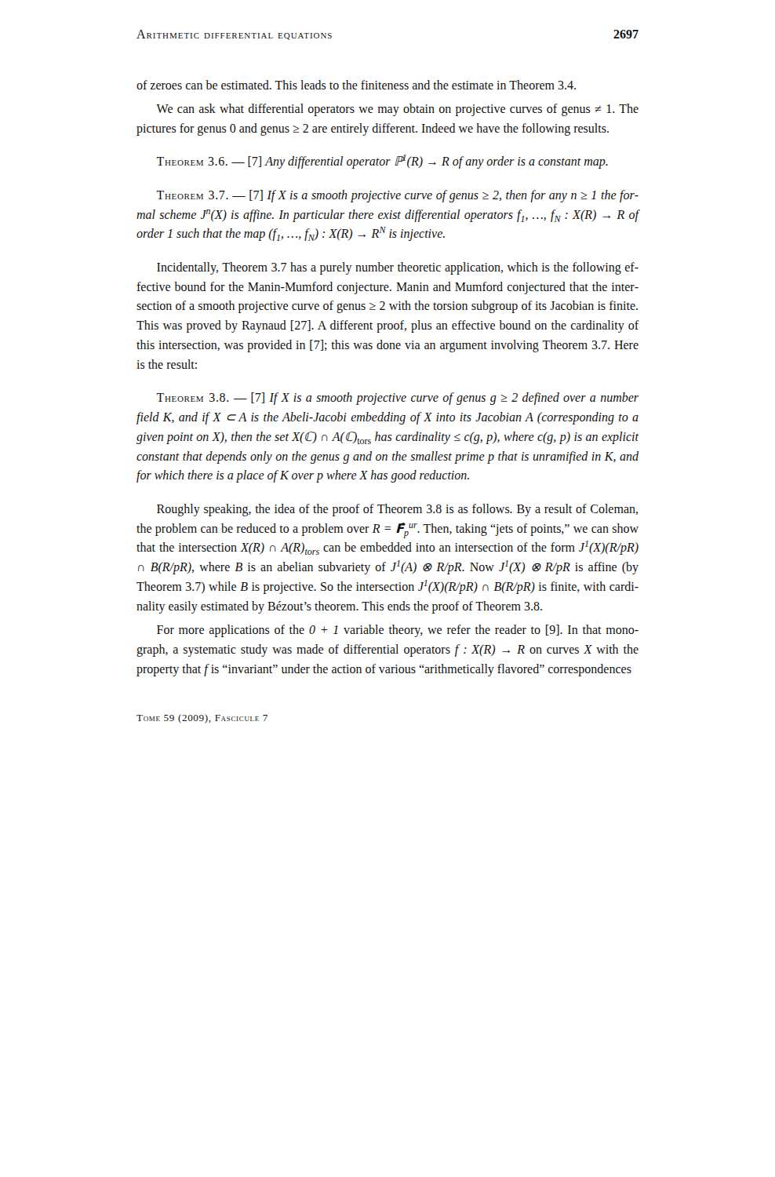Arithmetic differential equations 2697
of zeroes can be estimated. This leads to the finiteness and the estimate in Theorem 3.4.
We can ask what differential operators we may obtain on projective curves of genus ≠ 1. The pictures for genus 0 and genus ≥ 2 are entirely different. Indeed we have the following results.
Theorem 3.6. — [7] Any differential operator ℙ1(R) → R of any order is a constant map.
Theorem 3.7. — [7] If X is a smooth projective curve of genus ≥ 2, then for any n ≥ 1 the formal scheme Jn(X) is affine. In particular there exist differential operators f1, …, fN : X(R) → R of order 1 such that the map (f1, …, fN) : X(R) → RN is injective.
Incidentally, Theorem 3.7 has a purely number theoretic application, which is the following effective bound for the Manin-Mumford conjecture. Manin and Mumford conjectured that the intersection of a smooth projective curve of genus ≥ 2 with the torsion subgroup of its Jacobian is finite. This was proved by Raynaud [27]. A different proof, plus an effective bound on the cardinality of this intersection, was provided in [7]; this was done via an argument involving Theorem 3.7. Here is the result:
Theorem 3.8. — [7] If X is a smooth projective curve of genus g ≥ 2 defined over a number field K, and if X ⊂ A is the Abeli-Jacobi embedding of X into its Jacobian A (corresponding to a given point on X), then the set X(ℂ) ∩ A(ℂ)tors has cardinality ≤ c(g, p), where c(g, p) is an explicit constant that depends only on the genus g and on the smallest prime p that is unramified in K, and for which there is a place of K over p where X has good reduction.
Roughly speaking, the idea of the proof of Theorem 3.8 is as follows. By a result of Coleman, the problem can be reduced to a problem over R = 𝗙̂pur. Then, taking “jets of points,” we can show that the intersection X(R) ∩ A(R)tors can be embedded into an intersection of the form J1(X)(R/pR) ∩ B(R/pR), where B is an abelian subvariety of J1(A) ⊗ R/pR. Now J1(X) ⊗ R/pR is affine (by Theorem 3.7) while B is projective. So the intersection J1(X)(R/pR) ∩ B(R/pR) is finite, with cardinality easily estimated by Bézout’s theorem. This ends the proof of Theorem 3.8.
For more applications of the 0 + 1 variable theory, we refer the reader to [9]. In that monograph, a systematic study was made of differential operators f : X(R) → R on curves X with the property that f is “invariant” under the action of various “arithmetically flavored” correspondences
Tome 59 (2009), Fascicule 7